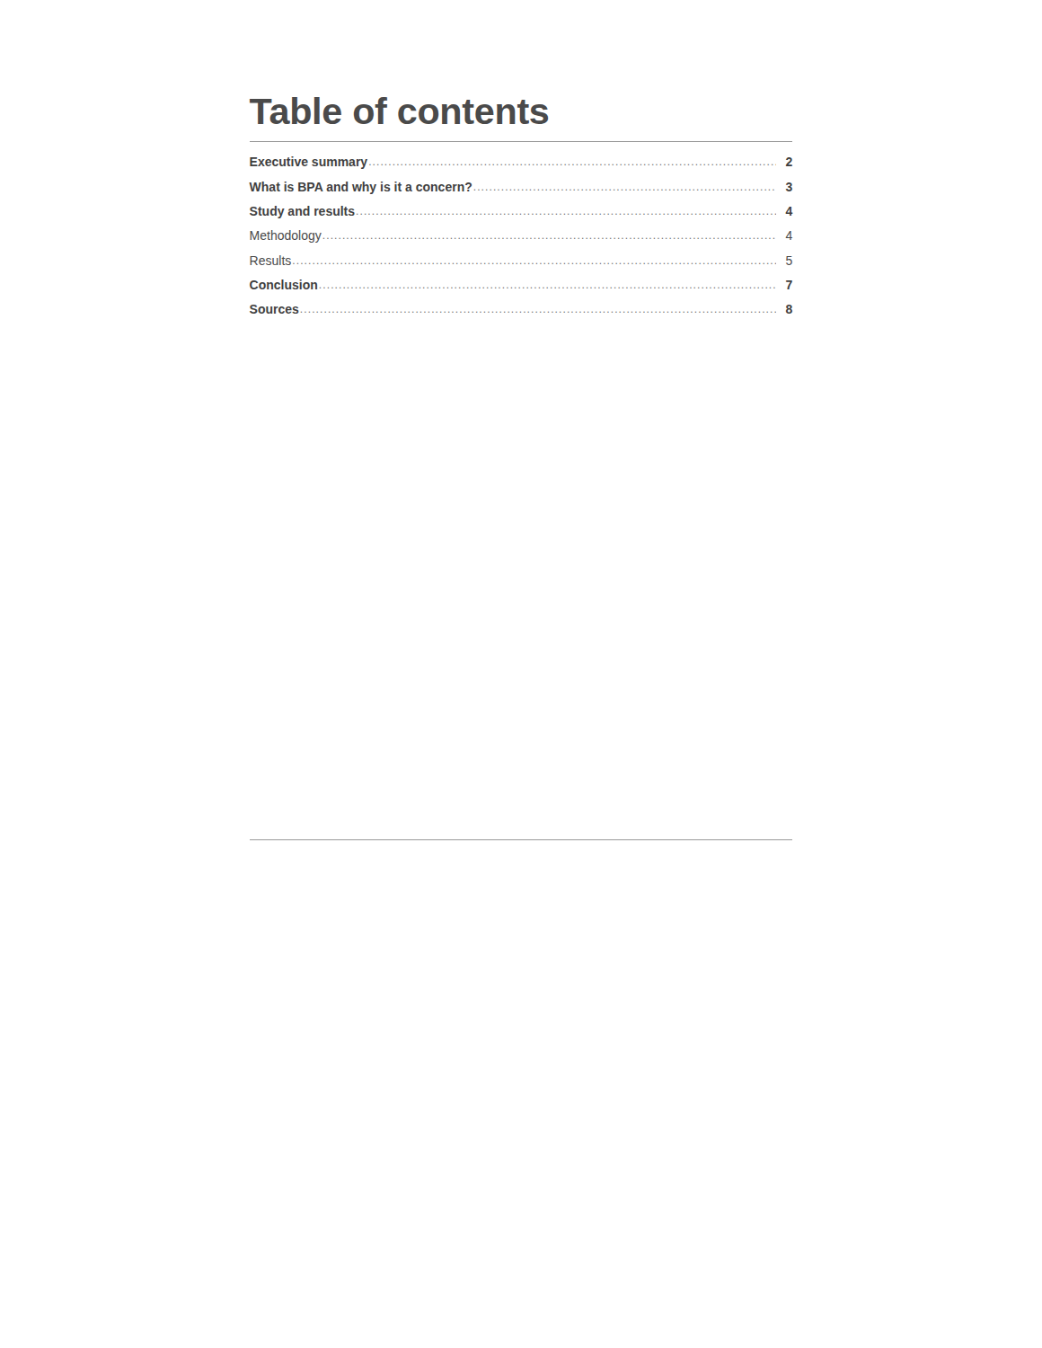Table of contents
Executive summary .................................................................................................................................. 2
What is BPA and why is it a concern? ..................................................................................................... 3
Study and results ..................................................................................................................................... 4
Methodology ......................................................................................................................................... 4
Results .................................................................................................................................................. 5
Conclusion ................................................................................................................................................. 7
Sources ....................................................................................................................................................... 8